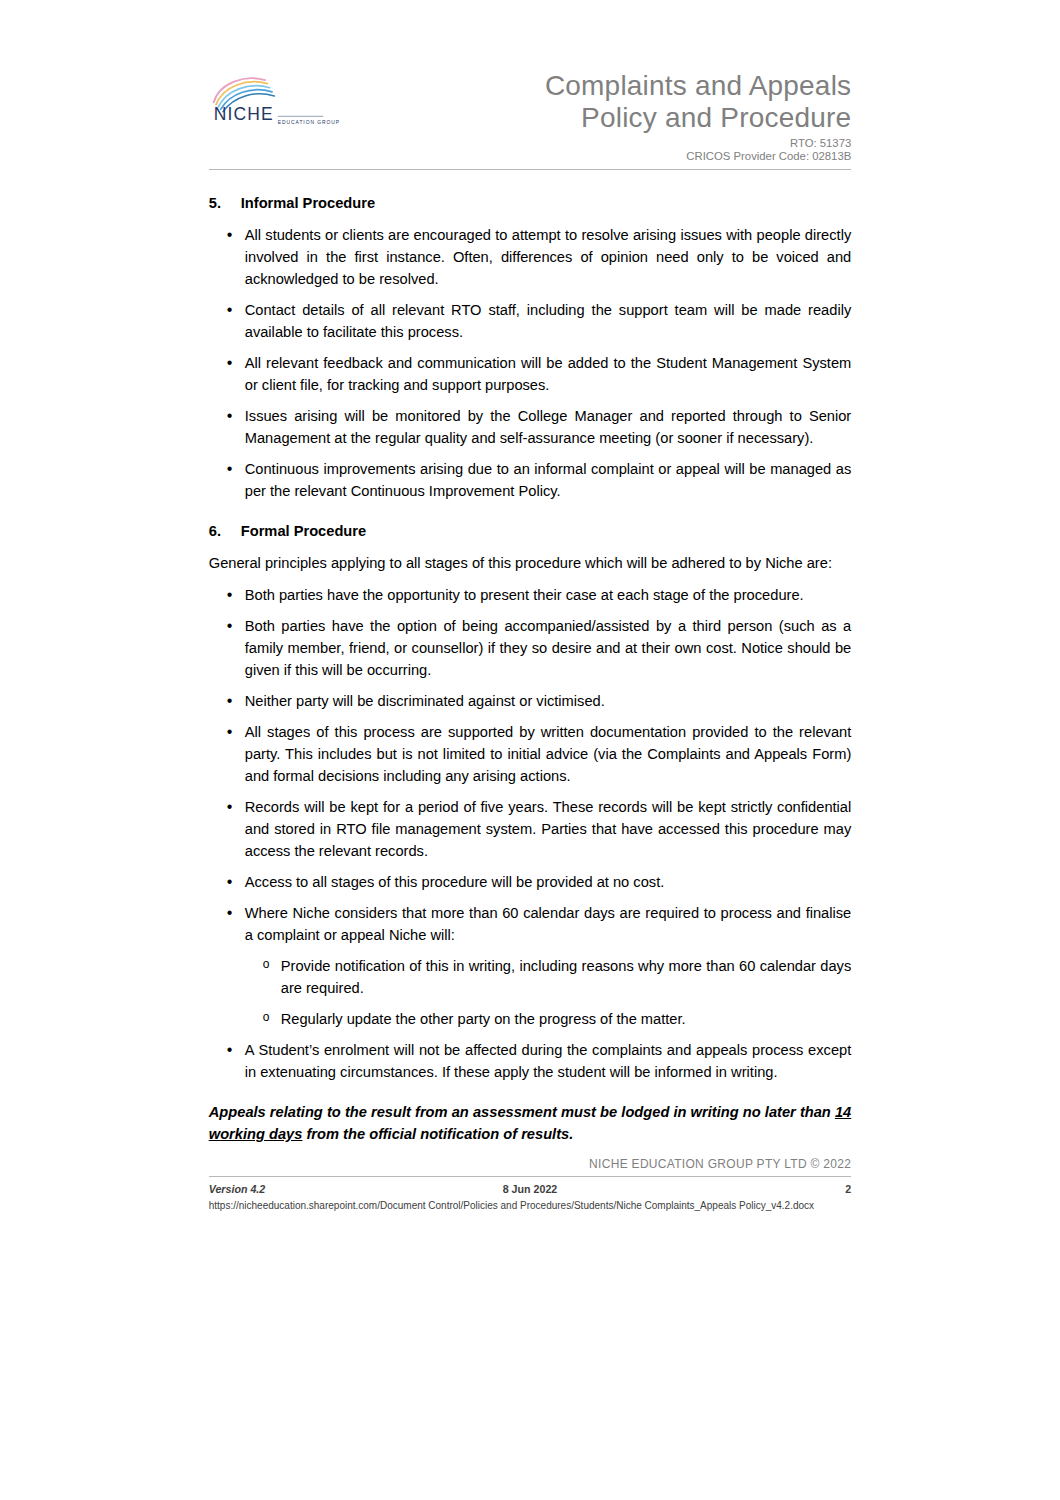NICHE EDUCATION GROUP
Complaints and Appeals
Policy and Procedure
RTO: 51373
CRICOS Provider Code: 02813B
5. Informal Procedure
All students or clients are encouraged to attempt to resolve arising issues with people directly involved in the first instance. Often, differences of opinion need only to be voiced and acknowledged to be resolved.
Contact details of all relevant RTO staff, including the support team will be made readily available to facilitate this process.
All relevant feedback and communication will be added to the Student Management System or client file, for tracking and support purposes.
Issues arising will be monitored by the College Manager and reported through to Senior Management at the regular quality and self-assurance meeting (or sooner if necessary).
Continuous improvements arising due to an informal complaint or appeal will be managed as per the relevant Continuous Improvement Policy.
6. Formal Procedure
General principles applying to all stages of this procedure which will be adhered to by Niche are:
Both parties have the opportunity to present their case at each stage of the procedure.
Both parties have the option of being accompanied/assisted by a third person (such as a family member, friend, or counsellor) if they so desire and at their own cost. Notice should be given if this will be occurring.
Neither party will be discriminated against or victimised.
All stages of this process are supported by written documentation provided to the relevant party. This includes but is not limited to initial advice (via the Complaints and Appeals Form) and formal decisions including any arising actions.
Records will be kept for a period of five years. These records will be kept strictly confidential and stored in RTO file management system. Parties that have accessed this procedure may access the relevant records.
Access to all stages of this procedure will be provided at no cost.
Where Niche considers that more than 60 calendar days are required to process and finalise a complaint or appeal Niche will:
Provide notification of this in writing, including reasons why more than 60 calendar days are required.
Regularly update the other party on the progress of the matter.
A Student’s enrolment will not be affected during the complaints and appeals process except in extenuating circumstances. If these apply the student will be informed in writing.
Appeals relating to the result from an assessment must be lodged in writing no later than 14 working days from the official notification of results.
NICHE EDUCATION GROUP PTY LTD © 2022
Version 4.2
8 Jun 2022
2
https://nicheeducation.sharepoint.com/Document Control/Policies and Procedures/Students/Niche Complaints_Appeals Policy_v4.2.docx